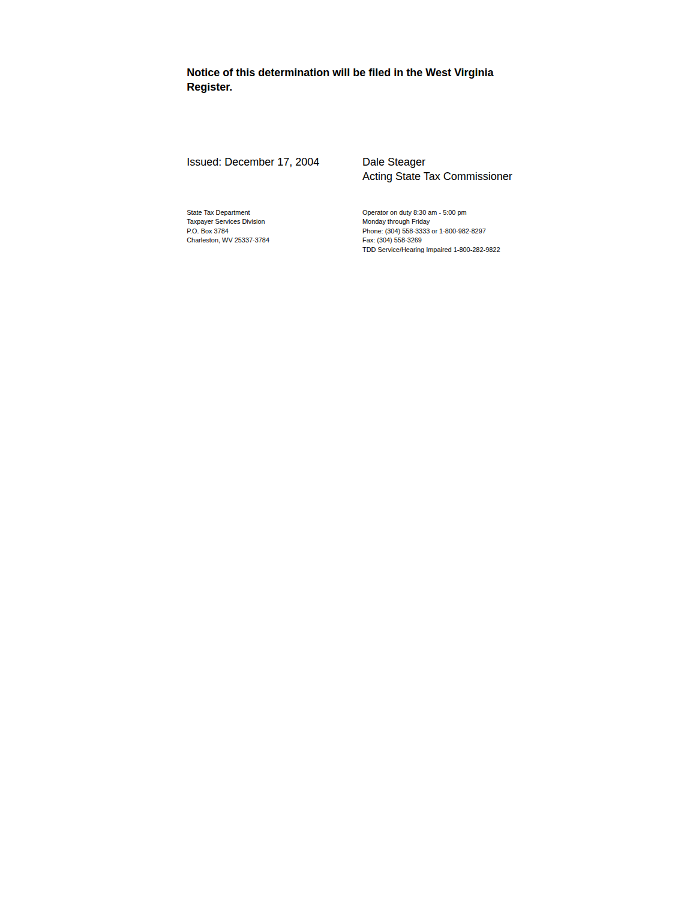Notice of this determination will be filed in the West Virginia Register.
Issued: December 17, 2004
Dale Steager
Acting State Tax Commissioner
State Tax Department
Taxpayer Services Division
P.O. Box 3784
Charleston, WV 25337-3784
Operator on duty 8:30 am - 5:00 pm
Monday through Friday
Phone: (304) 558-3333 or 1-800-982-8297
Fax: (304) 558-3269
TDD Service/Hearing Impaired 1-800-282-9822